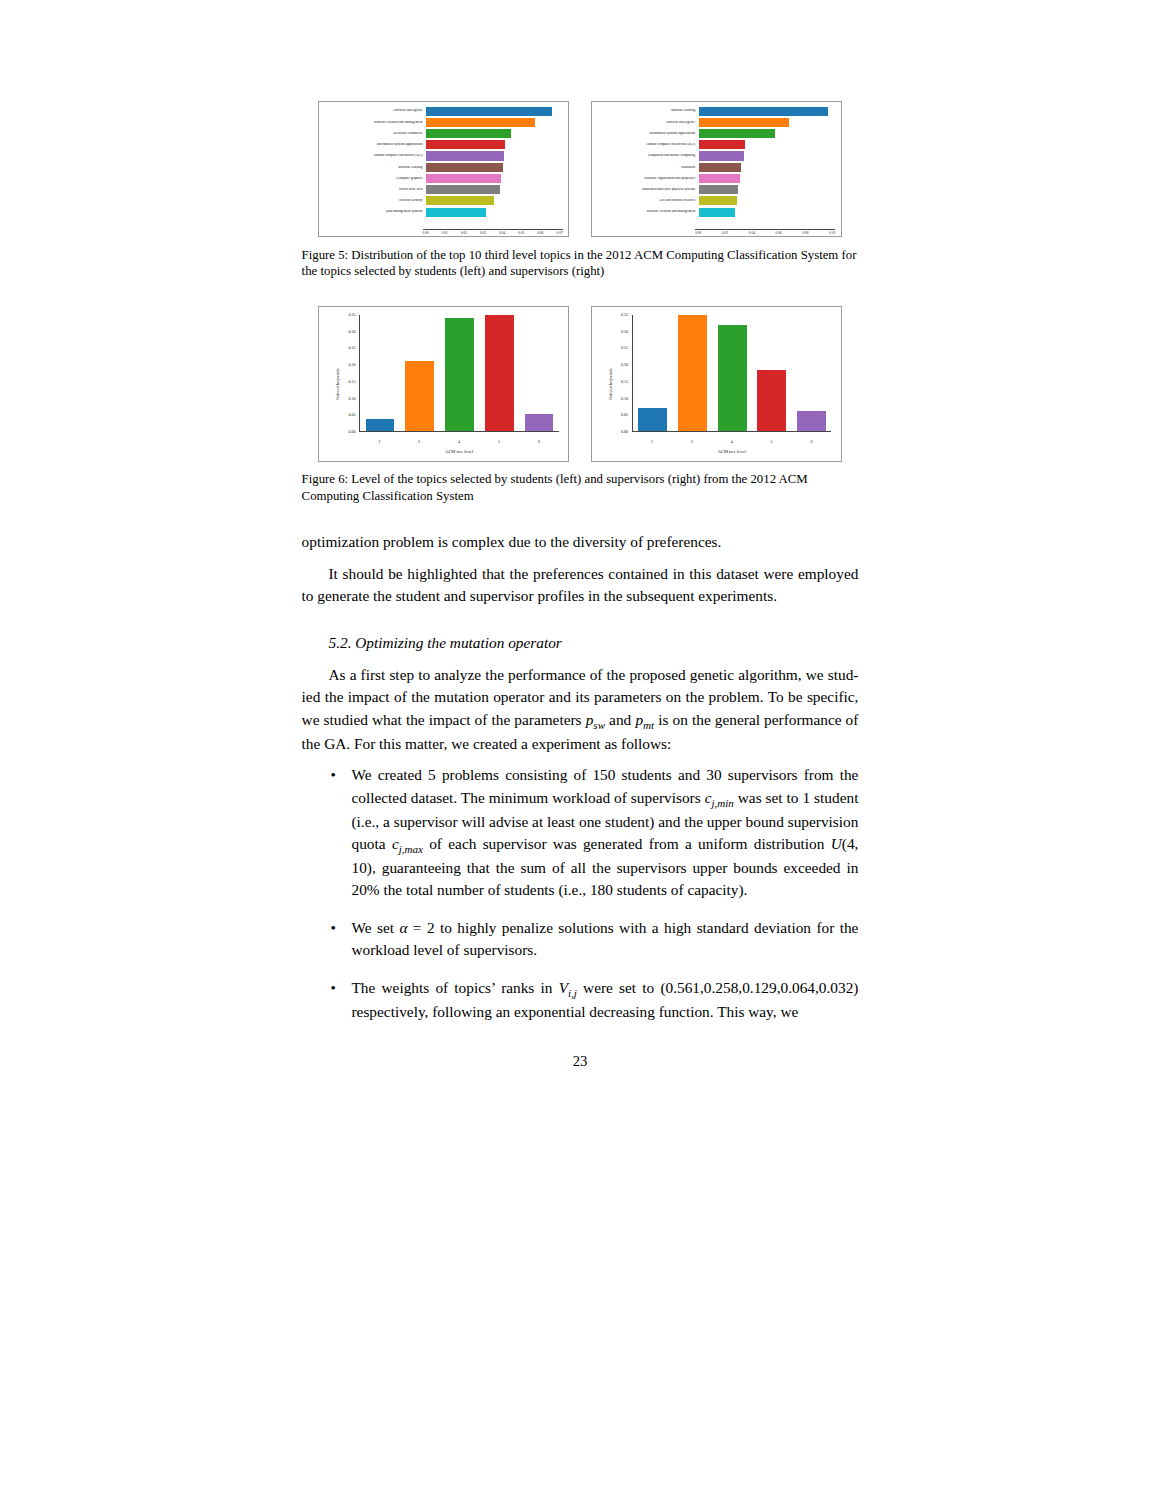Artificial intelligence
Software creation and management
Electronic commerce
Information systems applications
Human computer interaction (HCI)
Machine learning
Computer graphics
World Wide Web
Network security
Data management systems
0.000.010.020.030.040.050.060.07
Machine learning
Artificial intelligence
Information systems applications
Human computer interaction (HCI)
Ubiquitous and mobile computing
Education
Software organization and properties
Embedded and cyber physical systems
Life and medical sciences
Software creation and management
0.000.020.040.060.080.10
Figure 5: Distribution of the top 10 third level topics in the 2012 ACM Computing Classification System for the topics selected by students (left) and supervisors (right)
Ratio of keywords
0.00 0.05 0.10 0.15 0.20 0.25 0.30 0.35
23456
ACM tree level
Ratio of keywords
0.00 0.05 0.10 0.15 0.20 0.25 0.30 0.35
23456
ACM tree level
Figure 6: Level of the topics selected by students (left) and supervisors (right) from the 2012 ACM Computing Classification System
optimization problem is complex due to the diversity of preferences.
It should be highlighted that the preferences contained in this dataset were employed to generate the student and supervisor profiles in the subsequent experiments.
5.2. Optimizing the mutation operator
As a first step to analyze the performance of the proposed genetic algorithm, we studied the impact of the mutation operator and its parameters on the problem. To be specific, we studied what the impact of the parameters psw and pmt is on the general performance of the GA. For this matter, we created a experiment as follows:
We created 5 problems consisting of 150 students and 30 supervisors from the collected dataset. The minimum workload of supervisors cj,min was set to 1 student (i.e., a supervisor will advise at least one student) and the upper bound supervision quota cj,max of each supervisor was generated from a uniform distribution U(4, 10), guaranteeing that the sum of all the supervisors upper bounds exceeded in 20% the total number of students (i.e., 180 students of capacity).
We set α = 2 to highly penalize solutions with a high standard deviation for the workload level of supervisors.
The weights of topics’ ranks in Vi,j were set to (0.561,0.258,0.129,0.064,0.032) respectively, following an exponential decreasing function. This way, we
23